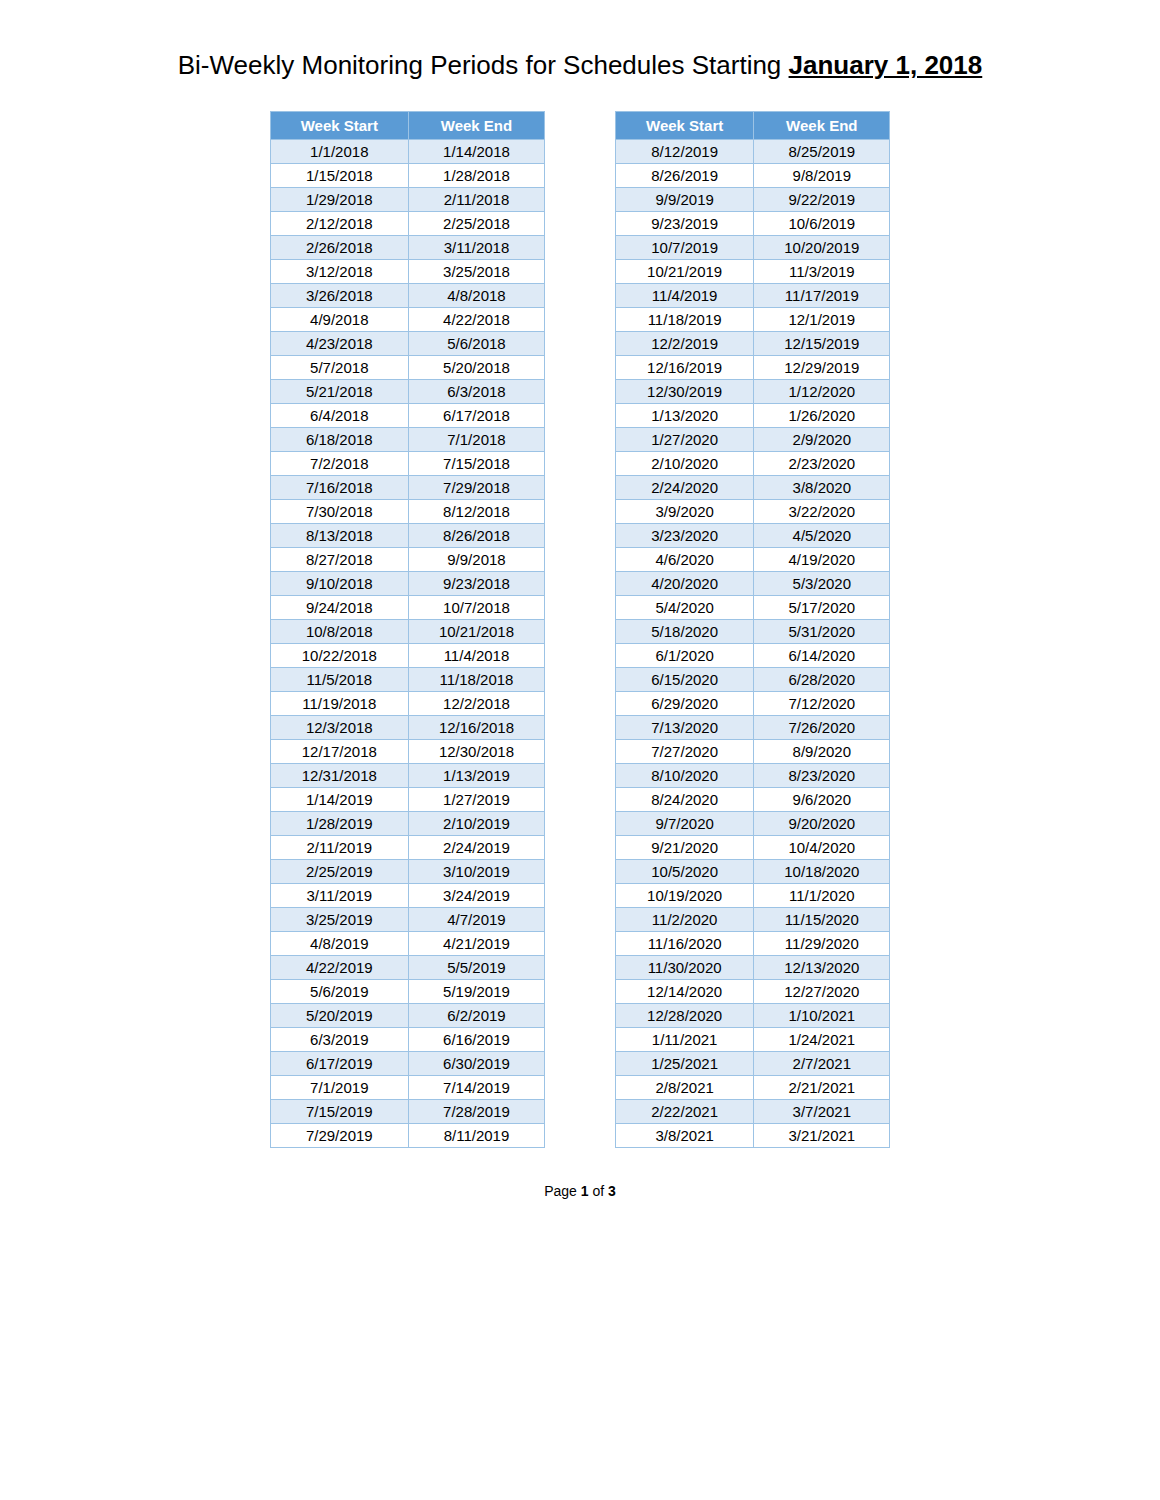Bi-Weekly Monitoring Periods for Schedules Starting January 1, 2018
| Week Start | Week End |
| --- | --- |
| 1/1/2018 | 1/14/2018 |
| 1/15/2018 | 1/28/2018 |
| 1/29/2018 | 2/11/2018 |
| 2/12/2018 | 2/25/2018 |
| 2/26/2018 | 3/11/2018 |
| 3/12/2018 | 3/25/2018 |
| 3/26/2018 | 4/8/2018 |
| 4/9/2018 | 4/22/2018 |
| 4/23/2018 | 5/6/2018 |
| 5/7/2018 | 5/20/2018 |
| 5/21/2018 | 6/3/2018 |
| 6/4/2018 | 6/17/2018 |
| 6/18/2018 | 7/1/2018 |
| 7/2/2018 | 7/15/2018 |
| 7/16/2018 | 7/29/2018 |
| 7/30/2018 | 8/12/2018 |
| 8/13/2018 | 8/26/2018 |
| 8/27/2018 | 9/9/2018 |
| 9/10/2018 | 9/23/2018 |
| 9/24/2018 | 10/7/2018 |
| 10/8/2018 | 10/21/2018 |
| 10/22/2018 | 11/4/2018 |
| 11/5/2018 | 11/18/2018 |
| 11/19/2018 | 12/2/2018 |
| 12/3/2018 | 12/16/2018 |
| 12/17/2018 | 12/30/2018 |
| 12/31/2018 | 1/13/2019 |
| 1/14/2019 | 1/27/2019 |
| 1/28/2019 | 2/10/2019 |
| 2/11/2019 | 2/24/2019 |
| 2/25/2019 | 3/10/2019 |
| 3/11/2019 | 3/24/2019 |
| 3/25/2019 | 4/7/2019 |
| 4/8/2019 | 4/21/2019 |
| 4/22/2019 | 5/5/2019 |
| 5/6/2019 | 5/19/2019 |
| 5/20/2019 | 6/2/2019 |
| 6/3/2019 | 6/16/2019 |
| 6/17/2019 | 6/30/2019 |
| 7/1/2019 | 7/14/2019 |
| 7/15/2019 | 7/28/2019 |
| 7/29/2019 | 8/11/2019 |
| Week Start | Week End |
| --- | --- |
| 8/12/2019 | 8/25/2019 |
| 8/26/2019 | 9/8/2019 |
| 9/9/2019 | 9/22/2019 |
| 9/23/2019 | 10/6/2019 |
| 10/7/2019 | 10/20/2019 |
| 10/21/2019 | 11/3/2019 |
| 11/4/2019 | 11/17/2019 |
| 11/18/2019 | 12/1/2019 |
| 12/2/2019 | 12/15/2019 |
| 12/16/2019 | 12/29/2019 |
| 12/30/2019 | 1/12/2020 |
| 1/13/2020 | 1/26/2020 |
| 1/27/2020 | 2/9/2020 |
| 2/10/2020 | 2/23/2020 |
| 2/24/2020 | 3/8/2020 |
| 3/9/2020 | 3/22/2020 |
| 3/23/2020 | 4/5/2020 |
| 4/6/2020 | 4/19/2020 |
| 4/20/2020 | 5/3/2020 |
| 5/4/2020 | 5/17/2020 |
| 5/18/2020 | 5/31/2020 |
| 6/1/2020 | 6/14/2020 |
| 6/15/2020 | 6/28/2020 |
| 6/29/2020 | 7/12/2020 |
| 7/13/2020 | 7/26/2020 |
| 7/27/2020 | 8/9/2020 |
| 8/10/2020 | 8/23/2020 |
| 8/24/2020 | 9/6/2020 |
| 9/7/2020 | 9/20/2020 |
| 9/21/2020 | 10/4/2020 |
| 10/5/2020 | 10/18/2020 |
| 10/19/2020 | 11/1/2020 |
| 11/2/2020 | 11/15/2020 |
| 11/16/2020 | 11/29/2020 |
| 11/30/2020 | 12/13/2020 |
| 12/14/2020 | 12/27/2020 |
| 12/28/2020 | 1/10/2021 |
| 1/11/2021 | 1/24/2021 |
| 1/25/2021 | 2/7/2021 |
| 2/8/2021 | 2/21/2021 |
| 2/22/2021 | 3/7/2021 |
| 3/8/2021 | 3/21/2021 |
Page 1 of 3